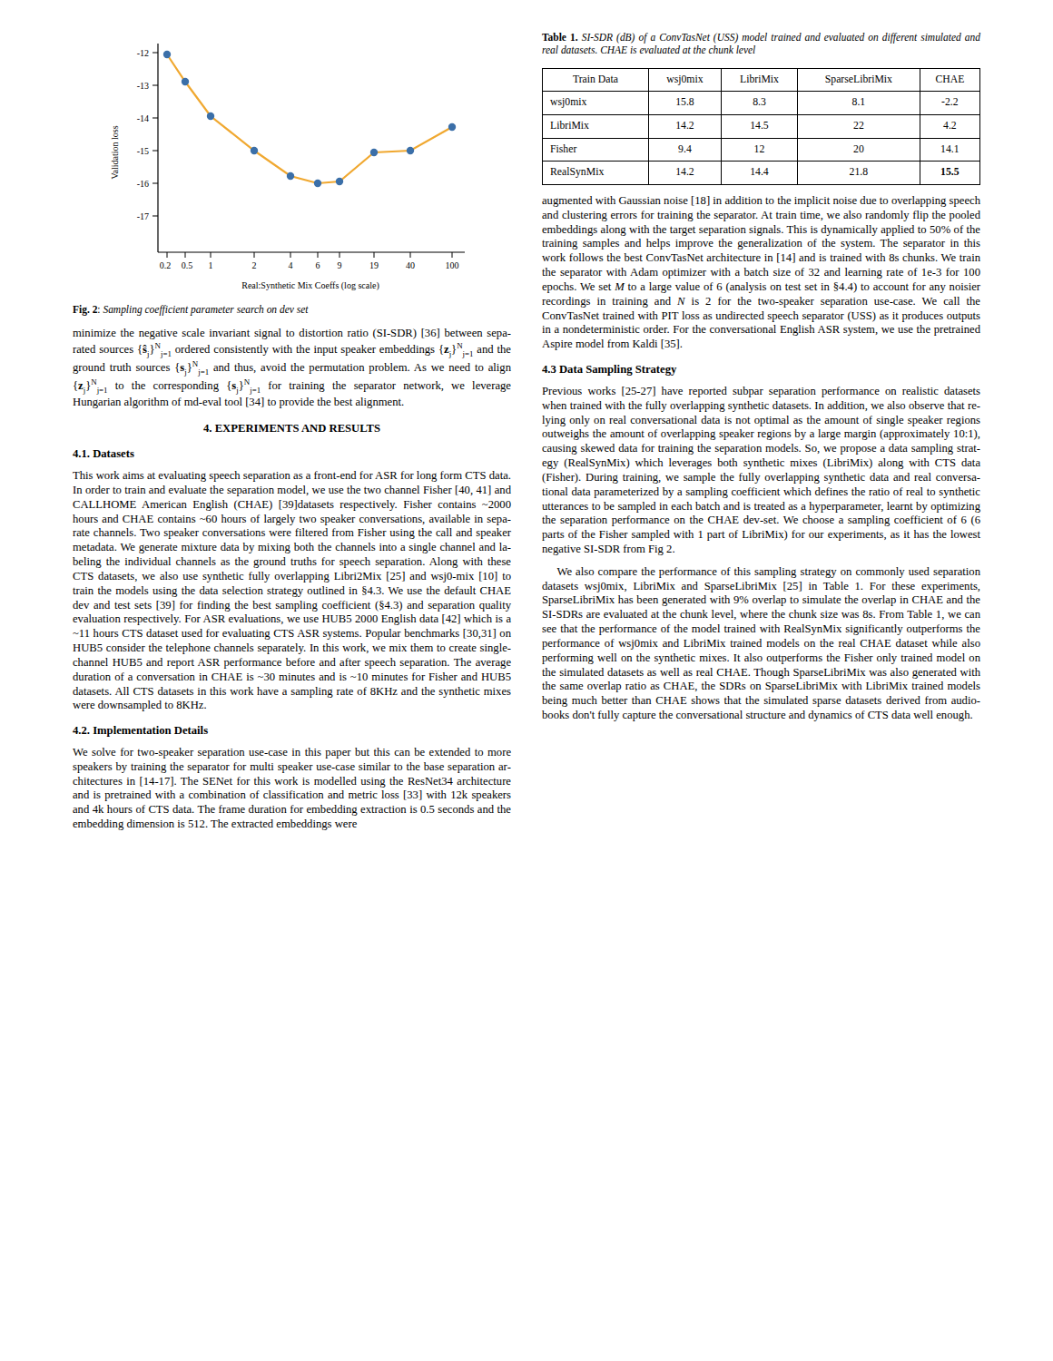-12 -13 -14 -15 -16 -17 0.2 0.5 1 2 4 6 9 19 40 100 Validation loss Real:Synthetic Mix Coeffs (log scale)
Fig. 2: Sampling coefficient parameter search on dev set
minimize the negative scale invariant signal to distortion ratio (SI-SDR) [36] between separated sources {ŝj}Nj=1 ordered consistently with the input speaker embeddings {zj}Nj=1 and the ground truth sources {sj}Nj=1 and thus, avoid the permutation problem. As we need to align {zj}Nj=1 to the corresponding {sj}Nj=1 for training the separator network, we leverage Hungarian algorithm of md-eval tool [34] to provide the best alignment.
4. EXPERIMENTS AND RESULTS
4.1. Datasets
This work aims at evaluating speech separation as a front-end for ASR for long form CTS data. In order to train and evaluate the separation model, we use the two channel Fisher [40, 41] and CALLHOME American English (CHAE) [39]datasets respectively. Fisher contains ~2000 hours and CHAE contains ~60 hours of largely two speaker conversations, available in separate channels. Two speaker conversations were filtered from Fisher using the call and speaker metadata. We generate mixture data by mixing both the channels into a single channel and labeling the individual channels as the ground truths for speech separation. Along with these CTS datasets, we also use synthetic fully overlapping Libri2Mix [25] and wsj0-mix [10] to train the models using the data selection strategy outlined in §4.3. We use the default CHAE dev and test sets [39] for finding the best sampling coefficient (§4.3) and separation quality evaluation respectively. For ASR evaluations, we use HUB5 2000 English data [42] which is a ~11 hours CTS dataset used for evaluating CTS ASR systems. Popular benchmarks [30,31] on HUB5 consider the telephone channels separately. In this work, we mix them to create single-channel HUB5 and report ASR performance before and after speech separation. The average duration of a conversation in CHAE is ~30 minutes and is ~10 minutes for Fisher and HUB5 datasets. All CTS datasets in this work have a sampling rate of 8KHz and the synthetic mixes were downsampled to 8KHz.
4.2. Implementation Details
We solve for two-speaker separation use-case in this paper but this can be extended to more speakers by training the separator for multi speaker use-case similar to the base separation architectures in [14-17]. The SENet for this work is modelled using the ResNet34 architecture and is pretrained with a combination of classification and metric loss [33] with 12k speakers and 4k hours of CTS data. The frame duration for embedding extraction is 0.5 seconds and the embedding dimension is 512. The extracted embeddings were
Table 1. SI-SDR (dB) of a ConvTasNet (USS) model trained and evaluated on different simulated and real datasets. CHAE is evaluated at the chunk level
| Train Data | wsj0mix | LibriMix | SparseLibriMix | CHAE |
| --- | --- | --- | --- | --- |
| wsj0mix | 15.8 | 8.3 | 8.1 | -2.2 |
| LibriMix | 14.2 | 14.5 | 22 | 4.2 |
| Fisher | 9.4 | 12 | 20 | 14.1 |
| RealSynMix | 14.2 | 14.4 | 21.8 | 15.5 |
augmented with Gaussian noise [18] in addition to the implicit noise due to overlapping speech and clustering errors for training the separator. At train time, we also randomly flip the pooled embeddings along with the target separation signals. This is dynamically applied to 50% of the training samples and helps improve the generalization of the system. The separator in this work follows the best ConvTasNet architecture in [14] and is trained with 8s chunks. We train the separator with Adam optimizer with a batch size of 32 and learning rate of 1e-3 for 100 epochs. We set M to a large value of 6 (analysis on test set in §4.4) to account for any noisier recordings in training and N is 2 for the two-speaker separation use-case. We call the ConvTasNet trained with PIT loss as undirected speech separator (USS) as it produces outputs in a nondeterministic order. For the conversational English ASR system, we use the pretrained Aspire model from Kaldi [35].
4.3 Data Sampling Strategy
Previous works [25-27] have reported subpar separation performance on realistic datasets when trained with the fully overlapping synthetic datasets. In addition, we also observe that relying only on real conversational data is not optimal as the amount of single speaker regions outweighs the amount of overlapping speaker regions by a large margin (approximately 10:1), causing skewed data for training the separation models. So, we propose a data sampling strategy (RealSynMix) which leverages both synthetic mixes (LibriMix) along with CTS data (Fisher). During training, we sample the fully overlapping synthetic data and real conversational data parameterized by a sampling coefficient which defines the ratio of real to synthetic utterances to be sampled in each batch and is treated as a hyperparameter, learnt by optimizing the separation performance on the CHAE dev-set. We choose a sampling coefficient of 6 (6 parts of the Fisher sampled with 1 part of LibriMix) for our experiments, as it has the lowest negative SI-SDR from Fig 2.
We also compare the performance of this sampling strategy on commonly used separation datasets wsj0mix, LibriMix and SparseLibriMix [25] in Table 1. For these experiments, SparseLibriMix has been generated with 9% overlap to simulate the overlap in CHAE and the SI-SDRs are evaluated at the chunk level, where the chunk size was 8s. From Table 1, we can see that the performance of the model trained with RealSynMix significantly outperforms the performance of wsj0mix and LibriMix trained models on the real CHAE dataset while also performing well on the synthetic mixes. It also outperforms the Fisher only trained model on the simulated datasets as well as real CHAE. Though SparseLibriMix was also generated with the same overlap ratio as CHAE, the SDRs on SparseLibriMix with LibriMix trained models being much better than CHAE shows that the simulated sparse datasets derived from audiobooks don't fully capture the conversational structure and dynamics of CTS data well enough.